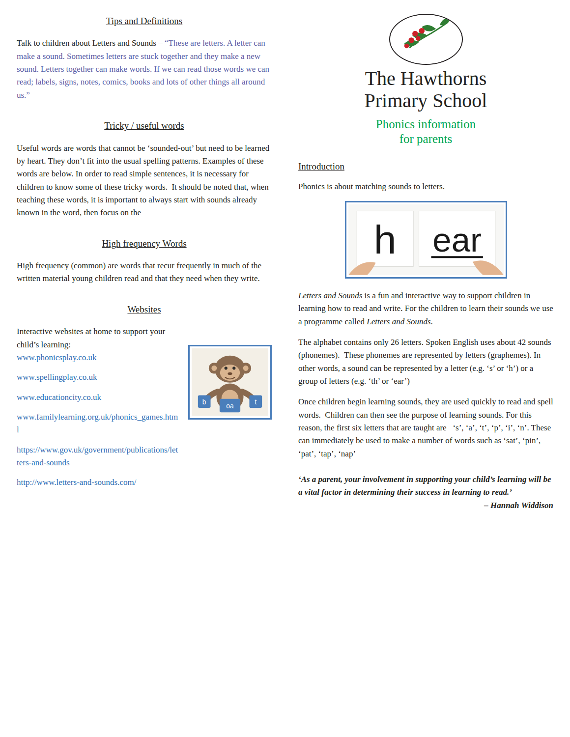Tips and Definitions
Talk to children about Letters and Sounds – “These are letters. A letter can make a sound. Sometimes letters are stuck together and they make a new sound. Letters together can make words. If we can read those words we can read; labels, signs, notes, comics, books and lots of other things all around us.”
Tricky / useful words
Useful words are words that cannot be ‘sounded-out’ but need to be learned by heart. They don’t fit into the usual spelling patterns. Examples of these words are below. In order to read simple sentences, it is necessary for children to know some of these tricky words. It should be noted that, when teaching these words, it is important to always start with sounds already known in the word, then focus on the
High frequency Words
High frequency (common) are words that recur frequently in much of the written material young children read and that they need when they write.
Websites
Interactive websites at home to support your child’s learning:
www.phonicsplay.co.uk
www.spellingplay.co.uk
www.educationcity.co.uk
www.familylearning.org.uk/phonics_games.html
https://www.gov.uk/government/publications/letters-and-sounds
http://www.letters-and-sounds.com/
b oa t
The Hawthorns
Primary School
Phonics information
for parents
Introduction
Phonics is about matching sounds to letters.
h ear
Letters and Sounds is a fun and interactive way to support children in learning how to read and write. For the children to learn their sounds we use a programme called Letters and Sounds.
The alphabet contains only 26 letters. Spoken English uses about 42 sounds (phonemes). These phonemes are represented by letters (graphemes). In other words, a sound can be represented by a letter (e.g. ‘s’ or ‘h’) or a group of letters (e.g. ‘th’ or ‘ear’)
Once children begin learning sounds, they are used quickly to read and spell words. Children can then see the purpose of learning sounds. For this reason, the first six letters that are taught are ‘s’, ‘a’, ‘t’, ‘p’, ‘i’, ‘n’. These can immediately be used to make a number of words such as ‘sat’, ‘pin’, ‘pat’, ‘tap’, ‘nap’
‘As a parent, your involvement in supporting your child’s learning will be a vital factor in determining their success in learning to read.’
– Hannah Widdison